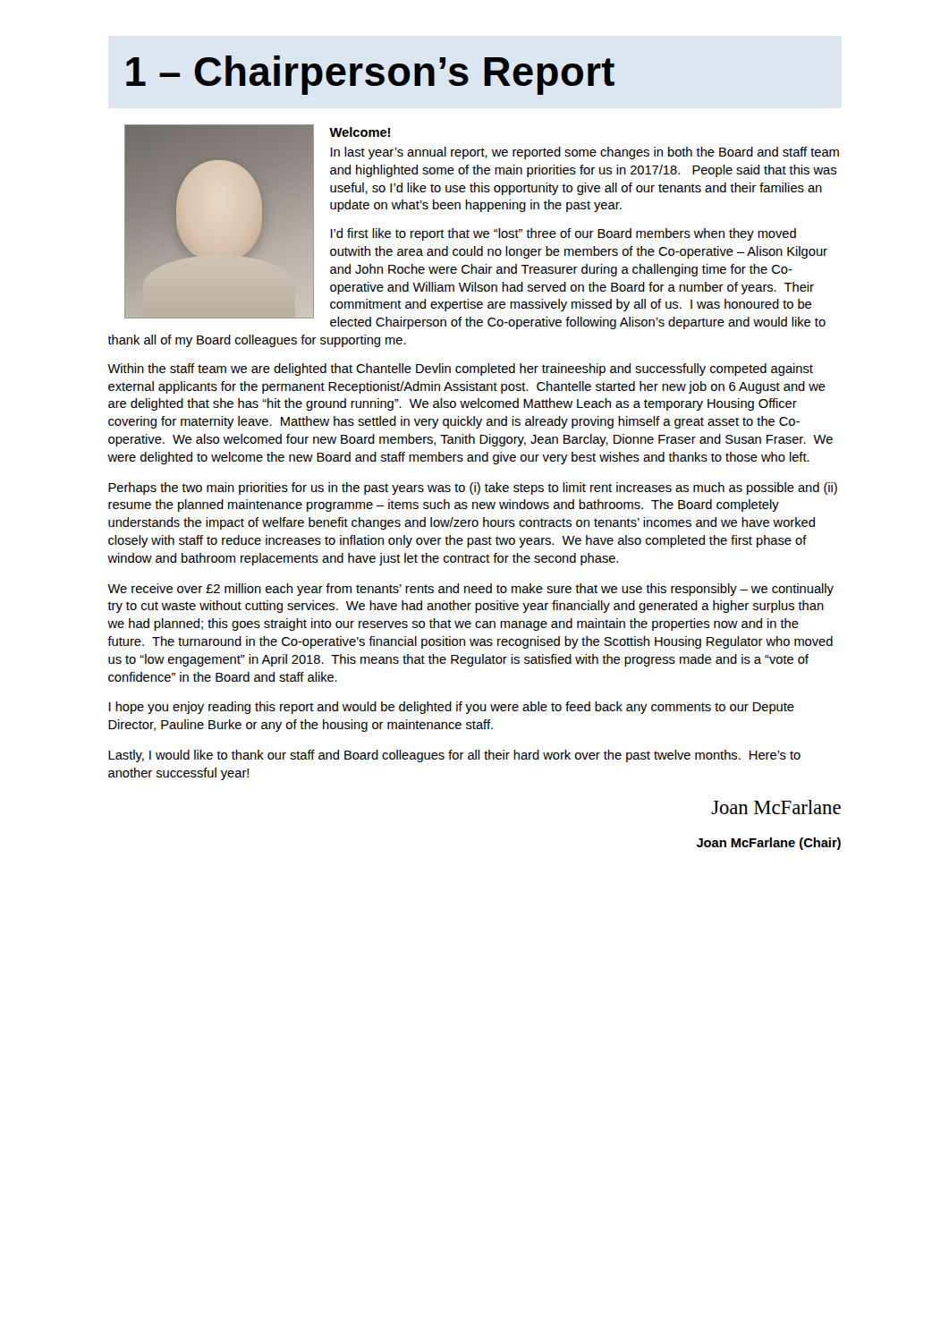1 – Chairperson’s Report
Welcome!
In last year’s annual report, we reported some changes in both the Board and staff team and highlighted some of the main priorities for us in 2017/18. People said that this was useful, so I’d like to use this opportunity to give all of our tenants and their families an update on what’s been happening in the past year.
I’d first like to report that we “lost” three of our Board members when they moved outwith the area and could no longer be members of the Co-operative – Alison Kilgour and John Roche were Chair and Treasurer during a challenging time for the Co-operative and William Wilson had served on the Board for a number of years. Their commitment and expertise are massively missed by all of us. I was honoured to be elected Chairperson of the Co-operative following Alison’s departure and would like to thank all of my Board colleagues for supporting me.
Within the staff team we are delighted that Chantelle Devlin completed her traineeship and successfully competed against external applicants for the permanent Receptionist/Admin Assistant post. Chantelle started her new job on 6 August and we are delighted that she has “hit the ground running”. We also welcomed Matthew Leach as a temporary Housing Officer covering for maternity leave. Matthew has settled in very quickly and is already proving himself a great asset to the Co-operative. We also welcomed four new Board members, Tanith Diggory, Jean Barclay, Dionne Fraser and Susan Fraser. We were delighted to welcome the new Board and staff members and give our very best wishes and thanks to those who left.
Perhaps the two main priorities for us in the past years was to (i) take steps to limit rent increases as much as possible and (ii) resume the planned maintenance programme – items such as new windows and bathrooms. The Board completely understands the impact of welfare benefit changes and low/zero hours contracts on tenants’ incomes and we have worked closely with staff to reduce increases to inflation only over the past two years. We have also completed the first phase of window and bathroom replacements and have just let the contract for the second phase.
We receive over £2 million each year from tenants’ rents and need to make sure that we use this responsibly – we continually try to cut waste without cutting services. We have had another positive year financially and generated a higher surplus than we had planned; this goes straight into our reserves so that we can manage and maintain the properties now and in the future. The turnaround in the Co-operative’s financial position was recognised by the Scottish Housing Regulator who moved us to “low engagement” in April 2018. This means that the Regulator is satisfied with the progress made and is a “vote of confidence” in the Board and staff alike.
I hope you enjoy reading this report and would be delighted if you were able to feed back any comments to our Depute Director, Pauline Burke or any of the housing or maintenance staff.
Lastly, I would like to thank our staff and Board colleagues for all their hard work over the past twelve months. Here’s to another successful year!
Joan McFarlane
Joan McFarlane (Chair)